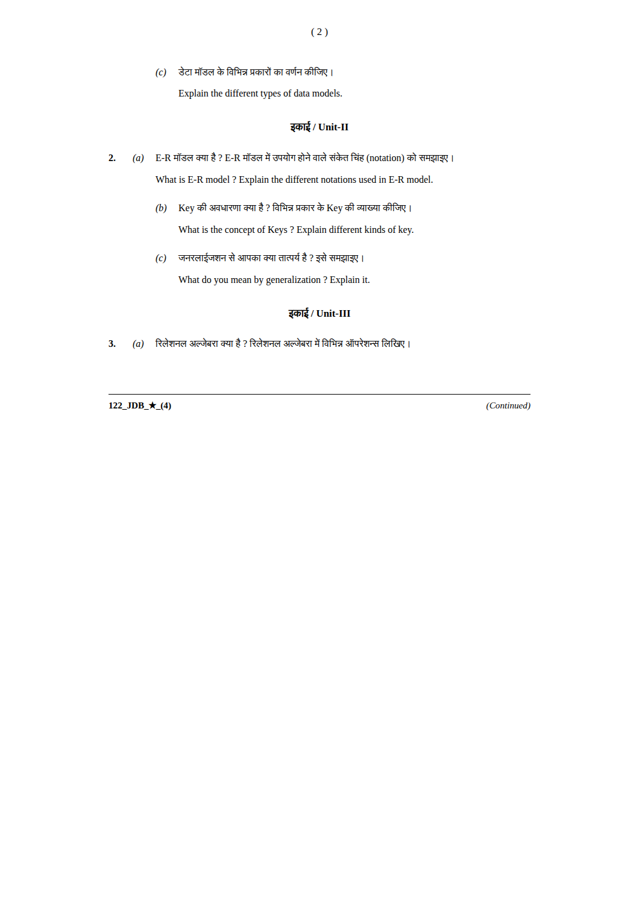( 2 )
(c)
डेटा मॉडल के विभिन्न प्रकारों का वर्णन कीजिए।
Explain the different types of data models.
इकाई / Unit-II
2.
(a)
E-R मॉडल क्या है ? E-R मॉडल में उपयोग होने वाले संकेत चिंह (notation) को समझाइए।
What is E-R model ? Explain the different notations used in E-R model.
(b)
Key की अवधारणा क्या है ? विभिन्न प्रकार के Key की व्याख्या कीजिए।
What is the concept of Keys ? Explain different kinds of key.
(c)
जनरलाईजशन से आपका क्या तात्पर्य है ? इसे समझाइए।
What do you mean by generalization ? Explain it.
इकाई / Unit-III
3.
(a)
रिलेशनल अल्जेबरा क्या है ? रिलेशनल अल्जेबरा में विभिन्न ऑपरेशन्स लिखिए।
122_JDB_★_(4) (Continued)